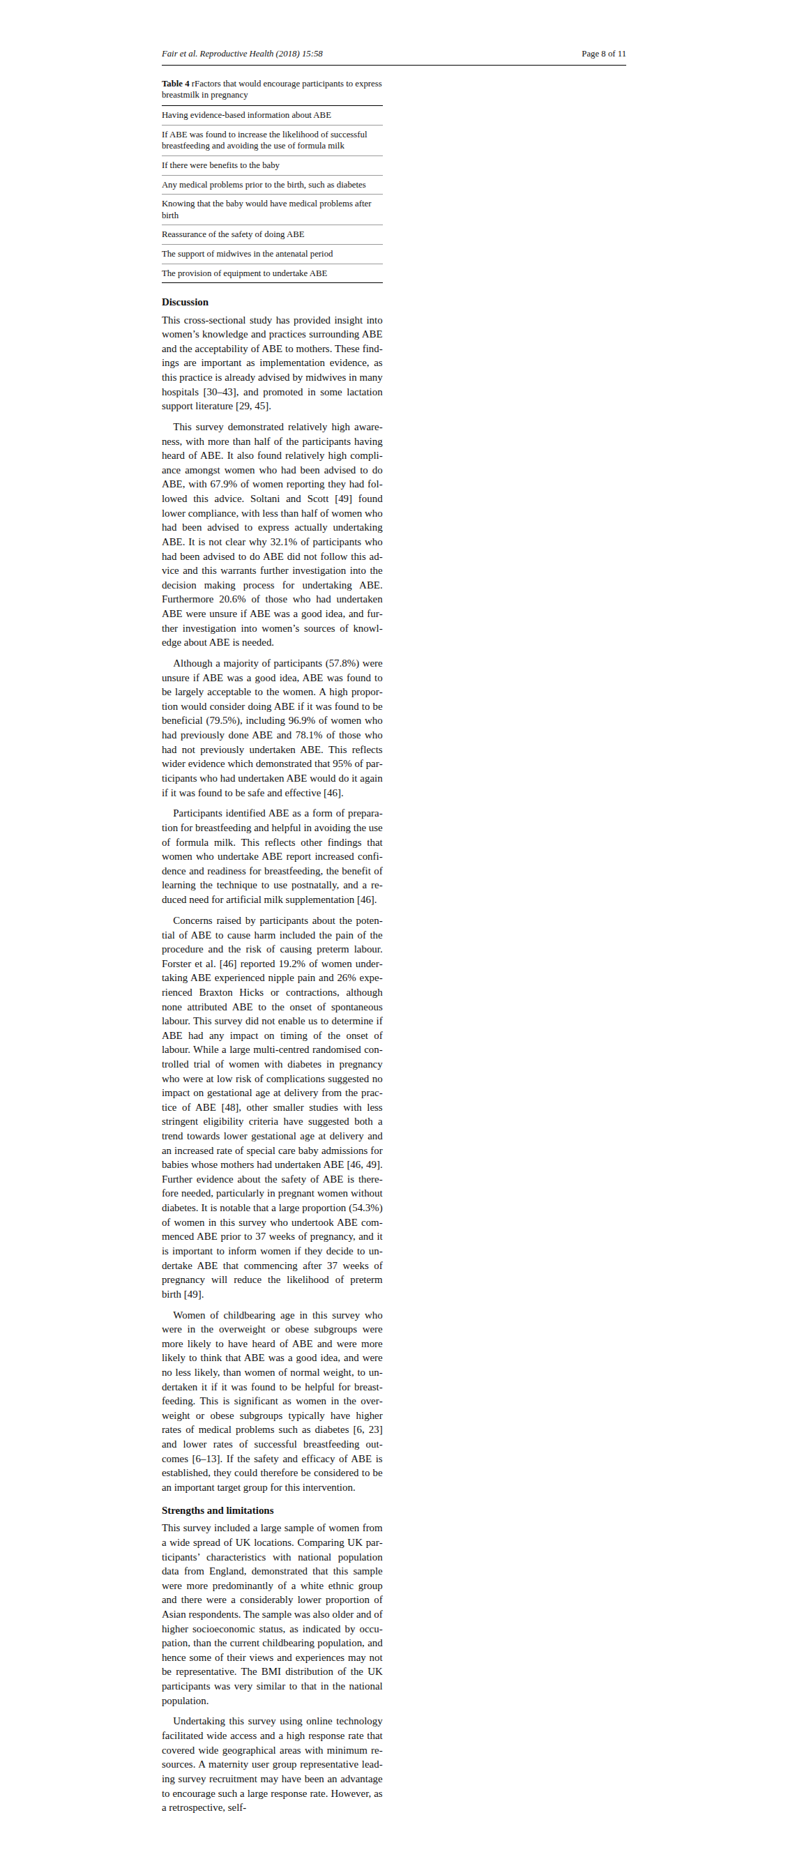Fair et al. Reproductive Health (2018) 15:58
Page 8 of 11
Table 4 rFactors that would encourage participants to express breastmilk in pregnancy
| Having evidence-based information about ABE |
| If ABE was found to increase the likelihood of successful breastfeeding and avoiding the use of formula milk |
| If there were benefits to the baby |
| Any medical problems prior to the birth, such as diabetes |
| Knowing that the baby would have medical problems after birth |
| Reassurance of the safety of doing ABE |
| The support of midwives in the antenatal period |
| The provision of equipment to undertake ABE |
Discussion
This cross-sectional study has provided insight into women’s knowledge and practices surrounding ABE and the acceptability of ABE to mothers. These findings are important as implementation evidence, as this practice is already advised by midwives in many hospitals [30–43], and promoted in some lactation support literature [29, 45].
This survey demonstrated relatively high awareness, with more than half of the participants having heard of ABE. It also found relatively high compliance amongst women who had been advised to do ABE, with 67.9% of women reporting they had followed this advice. Soltani and Scott [49] found lower compliance, with less than half of women who had been advised to express actually undertaking ABE. It is not clear why 32.1% of participants who had been advised to do ABE did not follow this advice and this warrants further investigation into the decision making process for undertaking ABE. Furthermore 20.6% of those who had undertaken ABE were unsure if ABE was a good idea, and further investigation into women’s sources of knowledge about ABE is needed.
Although a majority of participants (57.8%) were unsure if ABE was a good idea, ABE was found to be largely acceptable to the women. A high proportion would consider doing ABE if it was found to be beneficial (79.5%), including 96.9% of women who had previously done ABE and 78.1% of those who had not previously undertaken ABE. This reflects wider evidence which demonstrated that 95% of participants who had undertaken ABE would do it again if it was found to be safe and effective [46].
Participants identified ABE as a form of preparation for breastfeeding and helpful in avoiding the use of formula milk. This reflects other findings that women who undertake ABE report increased confidence and readiness for breastfeeding, the benefit of learning the technique to use postnatally, and a reduced need for artificial milk supplementation [46].
Concerns raised by participants about the potential of ABE to cause harm included the pain of the procedure and the risk of causing preterm labour. Forster et al. [46] reported 19.2% of women undertaking ABE experienced nipple pain and 26% experienced Braxton Hicks or contractions, although none attributed ABE to the onset of spontaneous labour. This survey did not enable us to determine if ABE had any impact on timing of the onset of labour. While a large multi-centred randomised controlled trial of women with diabetes in pregnancy who were at low risk of complications suggested no impact on gestational age at delivery from the practice of ABE [48], other smaller studies with less stringent eligibility criteria have suggested both a trend towards lower gestational age at delivery and an increased rate of special care baby admissions for babies whose mothers had undertaken ABE [46, 49]. Further evidence about the safety of ABE is therefore needed, particularly in pregnant women without diabetes. It is notable that a large proportion (54.3%) of women in this survey who undertook ABE commenced ABE prior to 37 weeks of pregnancy, and it is important to inform women if they decide to undertake ABE that commencing after 37 weeks of pregnancy will reduce the likelihood of preterm birth [49].
Women of childbearing age in this survey who were in the overweight or obese subgroups were more likely to have heard of ABE and were more likely to think that ABE was a good idea, and were no less likely, than women of normal weight, to undertaken it if it was found to be helpful for breastfeeding. This is significant as women in the overweight or obese subgroups typically have higher rates of medical problems such as diabetes [6, 23] and lower rates of successful breastfeeding outcomes [6–13]. If the safety and efficacy of ABE is established, they could therefore be considered to be an important target group for this intervention.
Strengths and limitations
This survey included a large sample of women from a wide spread of UK locations. Comparing UK participants’ characteristics with national population data from England, demonstrated that this sample were more predominantly of a white ethnic group and there were a considerably lower proportion of Asian respondents. The sample was also older and of higher socioeconomic status, as indicated by occupation, than the current childbearing population, and hence some of their views and experiences may not be representative. The BMI distribution of the UK participants was very similar to that in the national population.
Undertaking this survey using online technology facilitated wide access and a high response rate that covered wide geographical areas with minimum resources. A maternity user group representative leading survey recruitment may have been an advantage to encourage such a large response rate. However, as a retrospective, self-